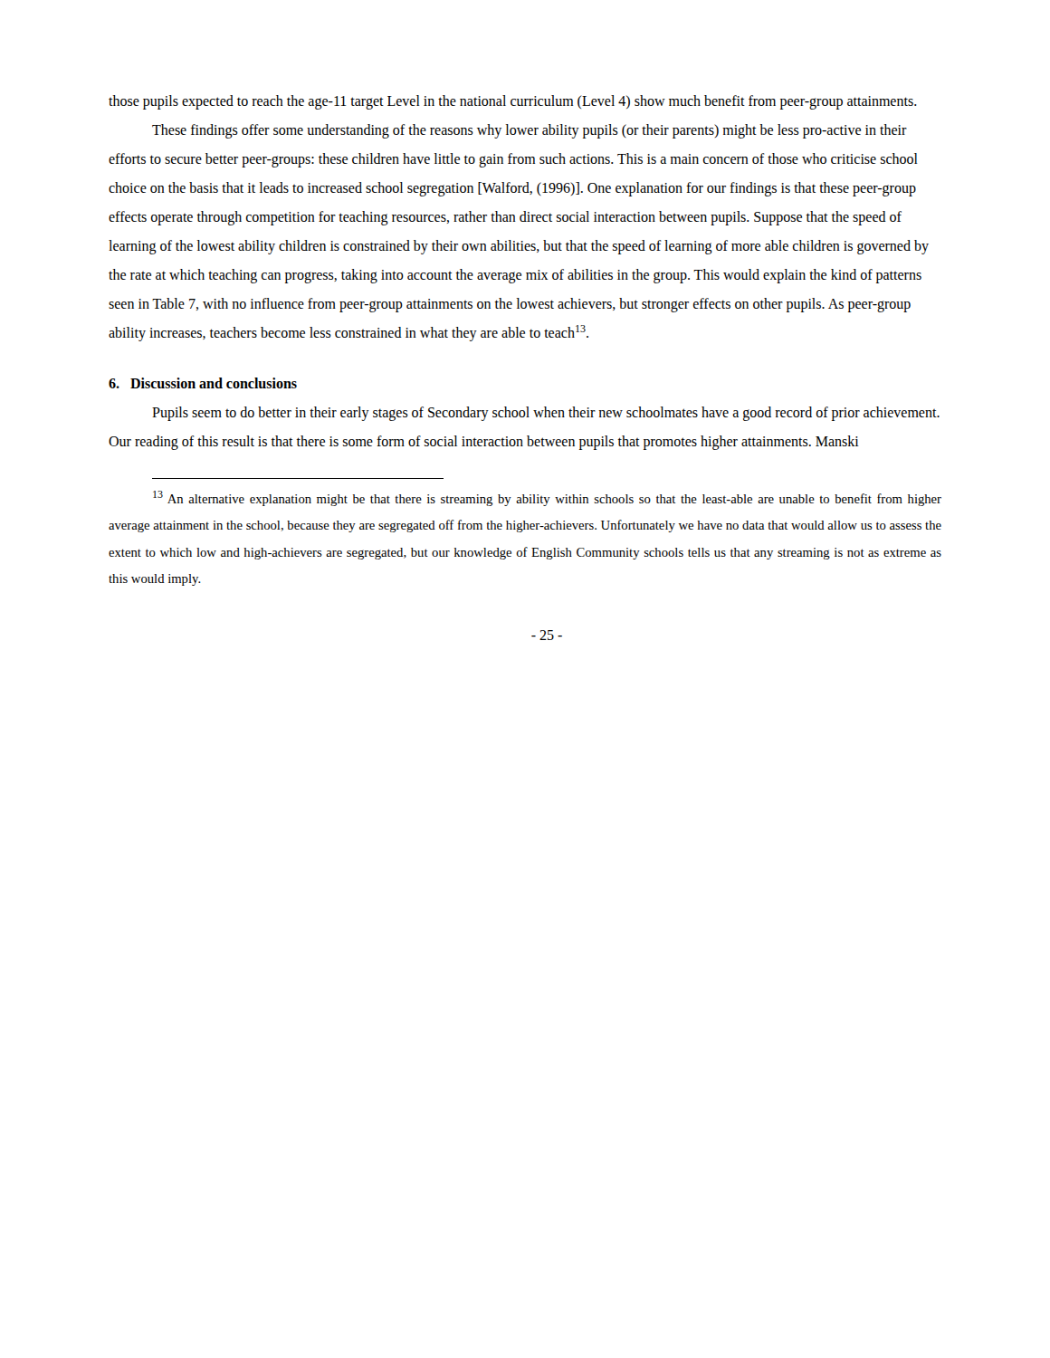those pupils expected to reach the age-11 target Level in the national curriculum (Level 4) show much benefit from peer-group attainments.
These findings offer some understanding of the reasons why lower ability pupils (or their parents) might be less pro-active in their efforts to secure better peer-groups: these children have little to gain from such actions. This is a main concern of those who criticise school choice on the basis that it leads to increased school segregation [Walford, (1996)]. One explanation for our findings is that these peer-group effects operate through competition for teaching resources, rather than direct social interaction between pupils. Suppose that the speed of learning of the lowest ability children is constrained by their own abilities, but that the speed of learning of more able children is governed by the rate at which teaching can progress, taking into account the average mix of abilities in the group. This would explain the kind of patterns seen in Table 7, with no influence from peer-group attainments on the lowest achievers, but stronger effects on other pupils. As peer-group ability increases, teachers become less constrained in what they are able to teach13.
6. Discussion and conclusions
Pupils seem to do better in their early stages of Secondary school when their new schoolmates have a good record of prior achievement. Our reading of this result is that there is some form of social interaction between pupils that promotes higher attainments. Manski
13 An alternative explanation might be that there is streaming by ability within schools so that the least-able are unable to benefit from higher average attainment in the school, because they are segregated off from the higher-achievers. Unfortunately we have no data that would allow us to assess the extent to which low and high-achievers are segregated, but our knowledge of English Community schools tells us that any streaming is not as extreme as this would imply.
- 25 -